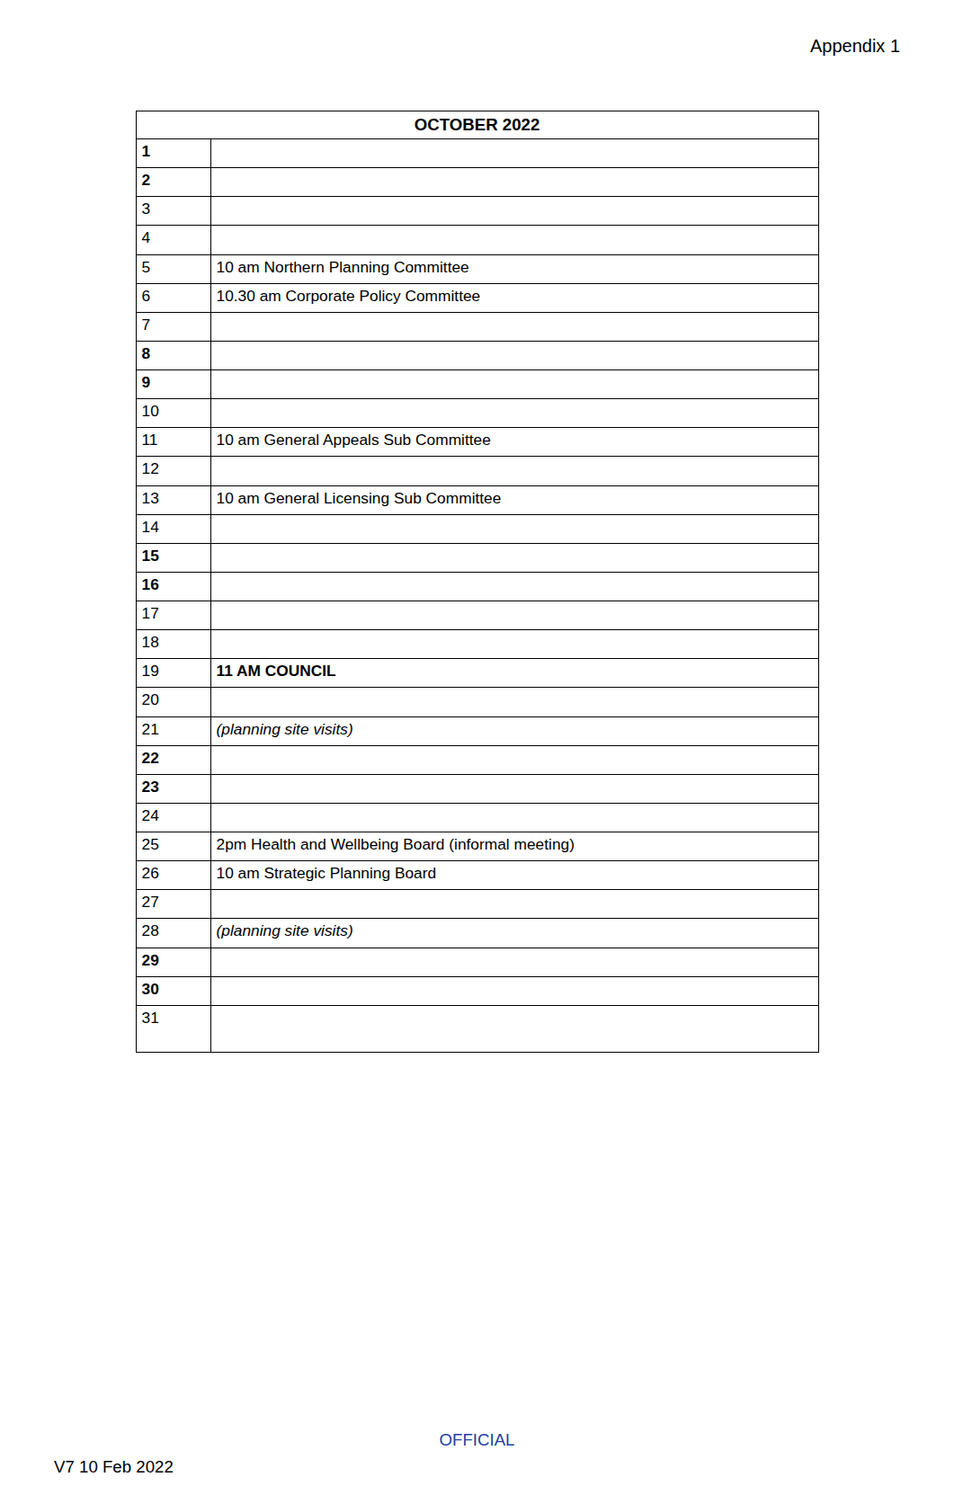Appendix 1
OCTOBER 2022
| 1 | |
| 2 | |
| 3 | |
| 4 | |
| 5 | 10 am Northern Planning Committee |
| 6 | 10.30 am Corporate Policy Committee |
| 7 | |
| 8 | |
| 9 | |
| 10 | |
| 11 | 10 am General Appeals Sub Committee |
| 12 | |
| 13 | 10 am General Licensing Sub Committee |
| 14 | |
| 15 | |
| 16 | |
| 17 | |
| 18 | |
| 19 | 11 AM COUNCIL |
| 20 | |
| 21 | (planning site visits) |
| 22 | |
| 23 | |
| 24 | |
| 25 | 2pm Health and Wellbeing Board (informal meeting) |
| 26 | 10 am Strategic Planning Board |
| 27 | |
| 28 | (planning site visits) |
| 29 | |
| 30 | |
| 31 | |
OFFICIAL
V7 10 Feb 2022